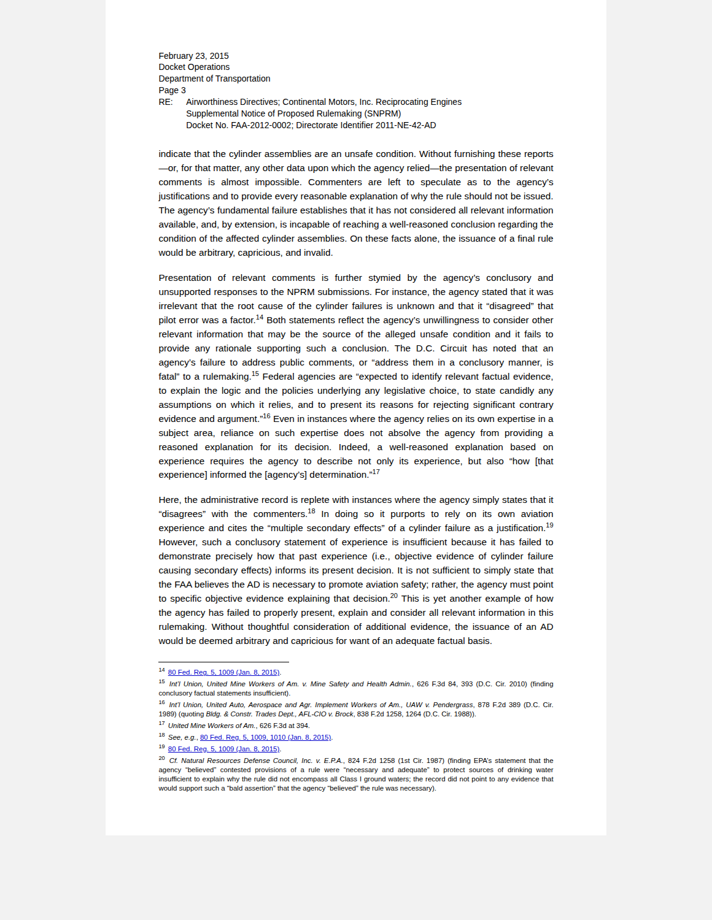February 23, 2015
Docket Operations
Department of Transportation
Page 3
RE:
Airworthiness Directives; Continental Motors, Inc. Reciprocating Engines
Supplemental Notice of Proposed Rulemaking (SNPRM)
Docket No. FAA-2012-0002; Directorate Identifier 2011-NE-42-AD
indicate that the cylinder assemblies are an unsafe condition. Without furnishing these reports—or, for that matter, any other data upon which the agency relied—the presentation of relevant comments is almost impossible. Commenters are left to speculate as to the agency’s justifications and to provide every reasonable explanation of why the rule should not be issued. The agency’s fundamental failure establishes that it has not considered all relevant information available, and, by extension, is incapable of reaching a well-reasoned conclusion regarding the condition of the affected cylinder assemblies. On these facts alone, the issuance of a final rule would be arbitrary, capricious, and invalid.
Presentation of relevant comments is further stymied by the agency’s conclusory and unsupported responses to the NPRM submissions. For instance, the agency stated that it was irrelevant that the root cause of the cylinder failures is unknown and that it “disagreed” that pilot error was a factor.14 Both statements reflect the agency’s unwillingness to consider other relevant information that may be the source of the alleged unsafe condition and it fails to provide any rationale supporting such a conclusion. The D.C. Circuit has noted that an agency’s failure to address public comments, or “address them in a conclusory manner, is fatal” to a rulemaking.15 Federal agencies are “expected to identify relevant factual evidence, to explain the logic and the policies underlying any legislative choice, to state candidly any assumptions on which it relies, and to present its reasons for rejecting significant contrary evidence and argument.”16 Even in instances where the agency relies on its own expertise in a subject area, reliance on such expertise does not absolve the agency from providing a reasoned explanation for its decision. Indeed, a well-reasoned explanation based on experience requires the agency to describe not only its experience, but also “how [that experience] informed the [agency’s] determination.”17
Here, the administrative record is replete with instances where the agency simply states that it “disagrees” with the commenters.18 In doing so it purports to rely on its own aviation experience and cites the “multiple secondary effects” of a cylinder failure as a justification.19 However, such a conclusory statement of experience is insufficient because it has failed to demonstrate precisely how that past experience (i.e., objective evidence of cylinder failure causing secondary effects) informs its present decision. It is not sufficient to simply state that the FAA believes the AD is necessary to promote aviation safety; rather, the agency must point to specific objective evidence explaining that decision.20 This is yet another example of how the agency has failed to properly present, explain and consider all relevant information in this rulemaking. Without thoughtful consideration of additional evidence, the issuance of an AD would be deemed arbitrary and capricious for want of an adequate factual basis.
14 80 Fed. Reg. 5, 1009 (Jan. 8, 2015).
15 Int’l Union, United Mine Workers of Am. v. Mine Safety and Health Admin., 626 F.3d 84, 393 (D.C. Cir. 2010) (finding conclusory factual statements insufficient).
16 Int’l Union, United Auto, Aerospace and Agr. Implement Workers of Am., UAW v. Pendergrass, 878 F.2d 389 (D.C. Cir. 1989) (quoting Bldg. & Constr. Trades Dept., AFL-CIO v. Brock, 838 F.2d 1258, 1264 (D.C. Cir. 1988)).
17 United Mine Workers of Am., 626 F.3d at 394.
18 See, e.g., 80 Fed. Reg. 5, 1009, 1010 (Jan. 8, 2015).
19 80 Fed. Reg. 5, 1009 (Jan. 8, 2015).
20 Cf. Natural Resources Defense Council, Inc. v. E.P.A., 824 F.2d 1258 (1st Cir. 1987) (finding EPA’s statement that the agency “believed” contested provisions of a rule were “necessary and adequate” to protect sources of drinking water insufficient to explain why the rule did not encompass all Class I ground waters; the record did not point to any evidence that would support such a “bald assertion” that the agency “believed” the rule was necessary).